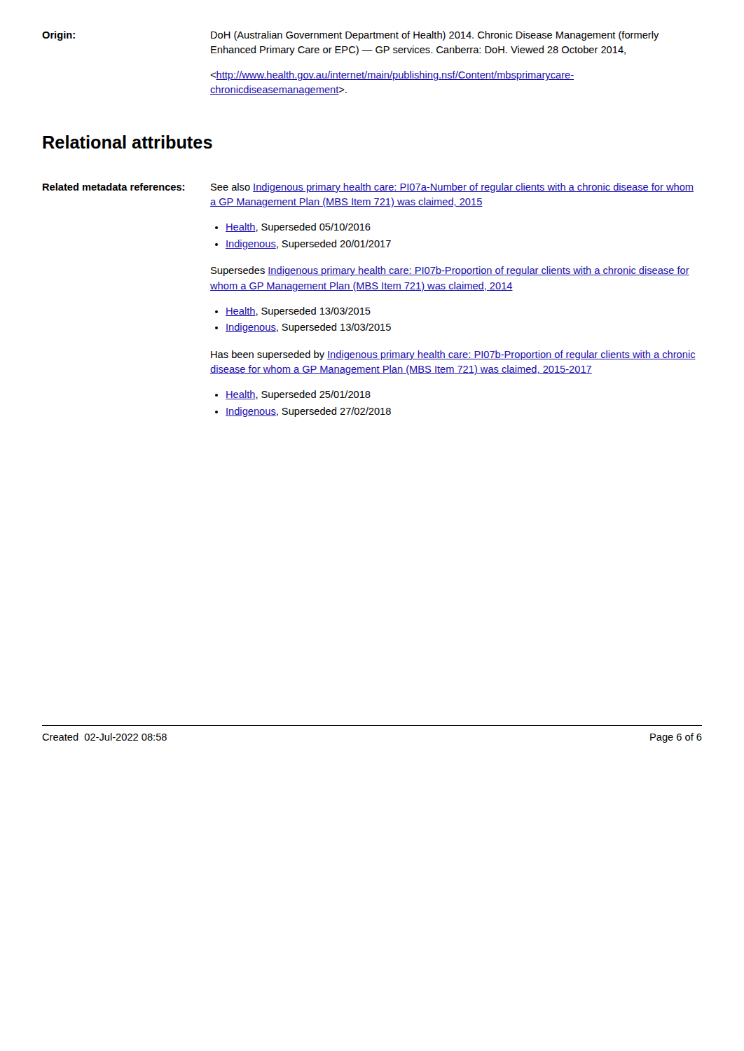Origin:
DoH (Australian Government Department of Health) 2014. Chronic Disease Management (formerly Enhanced Primary Care or EPC) — GP services. Canberra: DoH. Viewed 28 October 2014,
<http://www.health.gov.au/internet/main/publishing.nsf/Content/mbsprimarycare-chronicdiseasemanagement>.
Relational attributes
Related metadata references:
See also Indigenous primary health care: PI07a-Number of regular clients with a chronic disease for whom a GP Management Plan (MBS Item 721) was claimed, 2015
Health, Superseded 05/10/2016
Indigenous, Superseded 20/01/2017
Supersedes Indigenous primary health care: PI07b-Proportion of regular clients with a chronic disease for whom a GP Management Plan (MBS Item 721) was claimed, 2014
Health, Superseded 13/03/2015
Indigenous, Superseded 13/03/2015
Has been superseded by Indigenous primary health care: PI07b-Proportion of regular clients with a chronic disease for whom a GP Management Plan (MBS Item 721) was claimed, 2015-2017
Health, Superseded 25/01/2018
Indigenous, Superseded 27/02/2018
Created 02-Jul-2022 08:58
Page 6 of 6